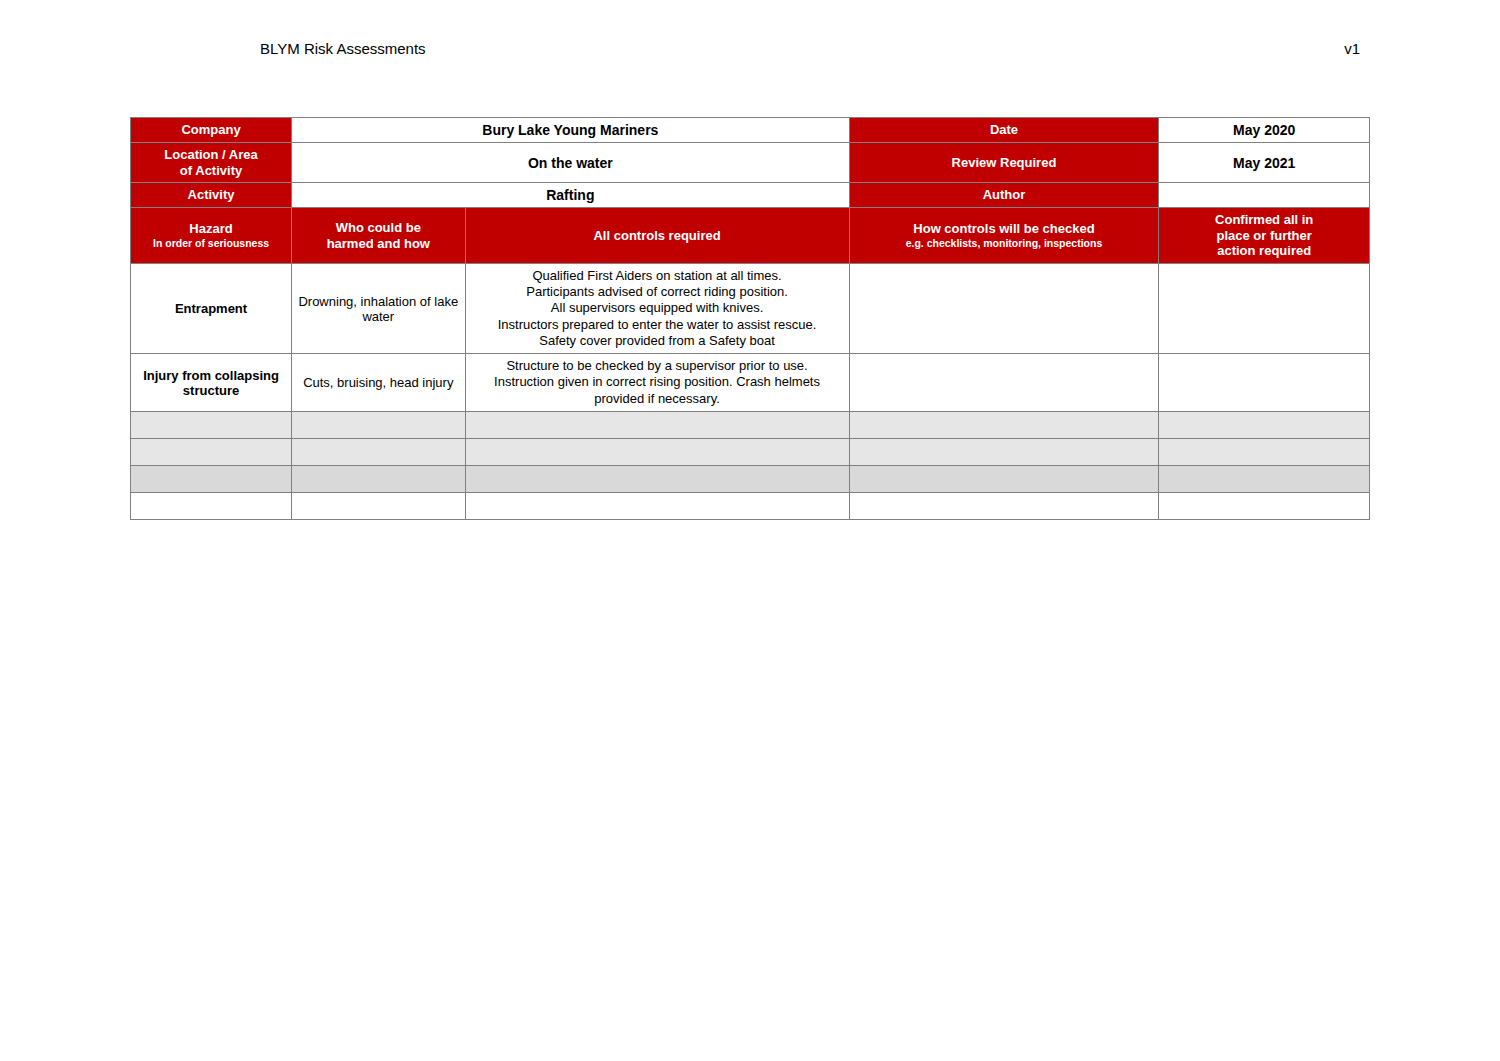BLYM Risk Assessments v1
| Company | Bury Lake Young Mariners | Date | May 2020 |
| Location / Area of Activity | On the water | Review Required | May 2021 |
| Activity | Rafting | Author | |
| Hazard In order of seriousness | Who could be harmed and how | All controls required | How controls will be checked e.g. checklists, monitoring, inspections | Confirmed all in place or further action required |
| Entrapment | Drowning, inhalation of lake water | Qualified First Aiders on station at all times. Participants advised of correct riding position. All supervisors equipped with knives. Instructors prepared to enter the water to assist rescue. Safety cover provided from a Safety boat | | |
| Injury from collapsing structure | Cuts, bruising, head injury | Structure to be checked by a supervisor prior to use. Instruction given in correct rising position. Crash helmets provided if necessary. | | |